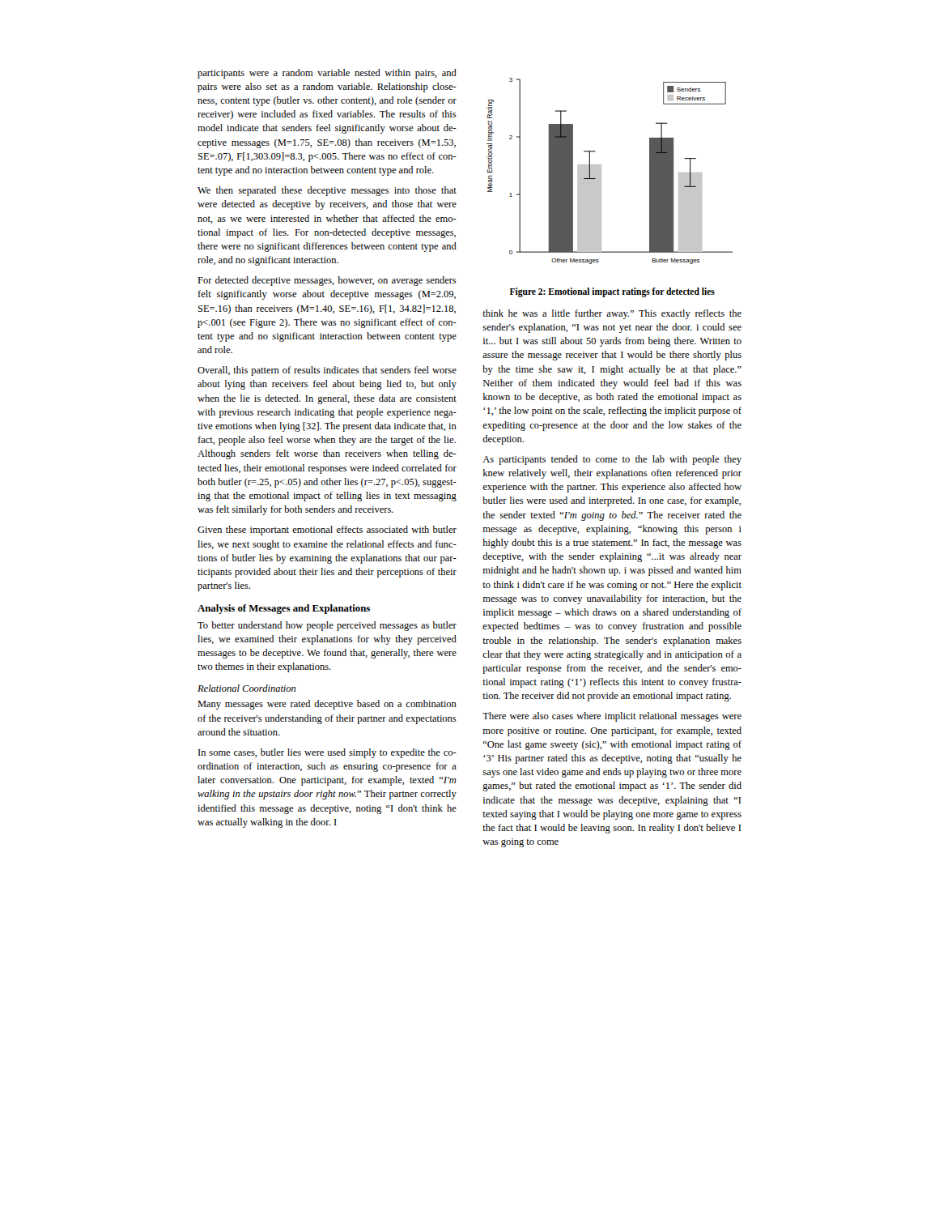participants were a random variable nested within pairs, and pairs were also set as a random variable. Relationship closeness, content type (butler vs. other content), and role (sender or receiver) were included as fixed variables. The results of this model indicate that senders feel significantly worse about deceptive messages (M=1.75, SE=.08) than receivers (M=1.53, SE=.07), F[1,303.09]=8.3, p<.005. There was no effect of content type and no interaction between content type and role.
We then separated these deceptive messages into those that were detected as deceptive by receivers, and those that were not, as we were interested in whether that affected the emotional impact of lies. For non-detected deceptive messages, there were no significant differences between content type and role, and no significant interaction.
For detected deceptive messages, however, on average senders felt significantly worse about deceptive messages (M=2.09, SE=.16) than receivers (M=1.40, SE=.16), F[1, 34.82]=12.18, p<.001 (see Figure 2). There was no significant effect of content type and no significant interaction between content type and role.
Overall, this pattern of results indicates that senders feel worse about lying than receivers feel about being lied to, but only when the lie is detected. In general, these data are consistent with previous research indicating that people experience negative emotions when lying [32]. The present data indicate that, in fact, people also feel worse when they are the target of the lie. Although senders felt worse than receivers when telling detected lies, their emotional responses were indeed correlated for both butler (r=.25, p<.05) and other lies (r=.27, p<.05), suggesting that the emotional impact of telling lies in text messaging was felt similarly for both senders and receivers.
Given these important emotional effects associated with butler lies, we next sought to examine the relational effects and functions of butler lies by examining the explanations that our participants provided about their lies and their perceptions of their partner's lies.
Analysis of Messages and Explanations
To better understand how people perceived messages as butler lies, we examined their explanations for why they perceived messages to be deceptive. We found that, generally, there were two themes in their explanations.
Relational Coordination
Many messages were rated deceptive based on a combination of the receiver's understanding of their partner and expectations around the situation.
In some cases, butler lies were used simply to expedite the coordination of interaction, such as ensuring co-presence for a later conversation. One participant, for example, texted “I'm walking in the upstairs door right now.” Their partner correctly identified this message as deceptive, noting “I don't think he was actually walking in the door. I
Mean Emotional Impact Rating 0 1 2 3 Other Messages Butler Messages Senders Receivers
Figure 2: Emotional impact ratings for detected lies
think he was a little further away.” This exactly reflects the sender's explanation, “I was not yet near the door. i could see it... but I was still about 50 yards from being there. Written to assure the message receiver that I would be there shortly plus by the time she saw it, I might actually be at that place.” Neither of them indicated they would feel bad if this was known to be deceptive, as both rated the emotional impact as ‘1,’ the low point on the scale, reflecting the implicit purpose of expediting co-presence at the door and the low stakes of the deception.
As participants tended to come to the lab with people they knew relatively well, their explanations often referenced prior experience with the partner. This experience also affected how butler lies were used and interpreted. In one case, for example, the sender texted “I'm going to bed.” The receiver rated the message as deceptive, explaining, “knowing this person i highly doubt this is a true statement.” In fact, the message was deceptive, with the sender explaining “...it was already near midnight and he hadn't shown up. i was pissed and wanted him to think i didn't care if he was coming or not.” Here the explicit message was to convey unavailability for interaction, but the implicit message – which draws on a shared understanding of expected bedtimes – was to convey frustration and possible trouble in the relationship. The sender's explanation makes clear that they were acting strategically and in anticipation of a particular response from the receiver, and the sender's emotional impact rating (‘1’) reflects this intent to convey frustration. The receiver did not provide an emotional impact rating.
There were also cases where implicit relational messages were more positive or routine. One participant, for example, texted “One last game sweety (sic),” with emotional impact rating of ‘3’ His partner rated this as deceptive, noting that “usually he says one last video game and ends up playing two or three more games,” but rated the emotional impact as ‘1’. The sender did indicate that the message was deceptive, explaining that “I texted saying that I would be playing one more game to express the fact that I would be leaving soon. In reality I don't believe I was going to come